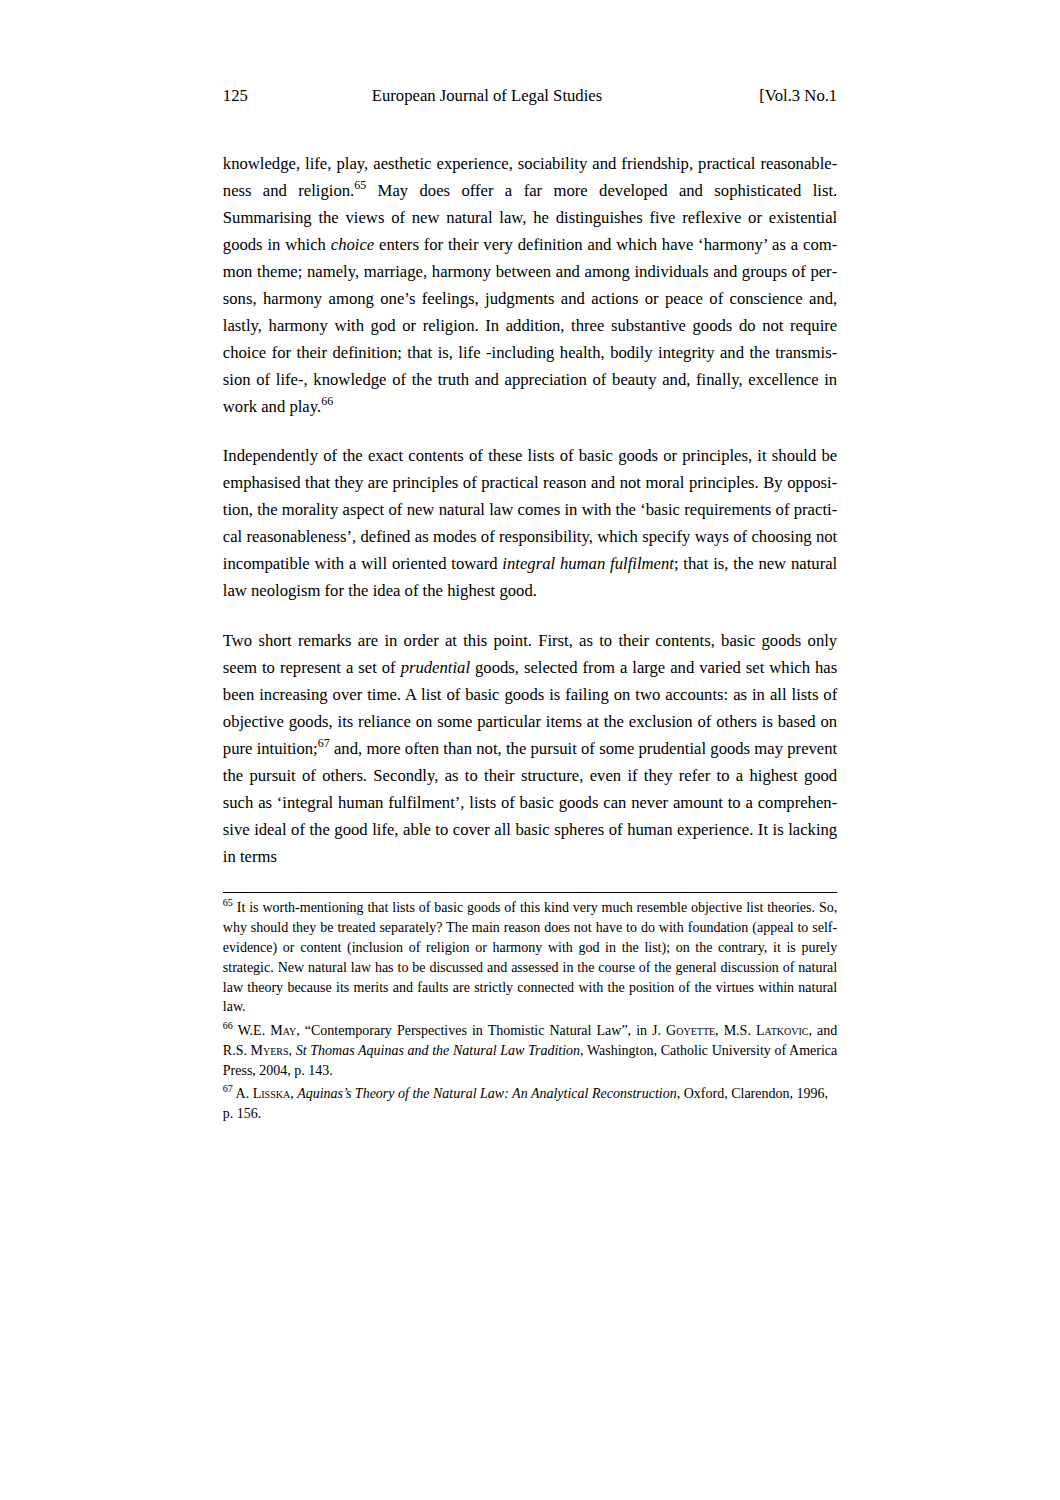125
European Journal of Legal Studies
[Vol.3 No.1
knowledge, life, play, aesthetic experience, sociability and friendship, practical reasonableness and religion.65 May does offer a far more developed and sophisticated list. Summarising the views of new natural law, he distinguishes five reflexive or existential goods in which choice enters for their very definition and which have ‘harmony’ as a common theme; namely, marriage, harmony between and among individuals and groups of persons, harmony among one’s feelings, judgments and actions or peace of conscience and, lastly, harmony with god or religion. In addition, three substantive goods do not require choice for their definition; that is, life -including health, bodily integrity and the transmission of life-, knowledge of the truth and appreciation of beauty and, finally, excellence in work and play.66
Independently of the exact contents of these lists of basic goods or principles, it should be emphasised that they are principles of practical reason and not moral principles. By opposition, the morality aspect of new natural law comes in with the ‘basic requirements of practical reasonableness’, defined as modes of responsibility, which specify ways of choosing not incompatible with a will oriented toward integral human fulfilment; that is, the new natural law neologism for the idea of the highest good.
Two short remarks are in order at this point. First, as to their contents, basic goods only seem to represent a set of prudential goods, selected from a large and varied set which has been increasing over time. A list of basic goods is failing on two accounts: as in all lists of objective goods, its reliance on some particular items at the exclusion of others is based on pure intuition;67 and, more often than not, the pursuit of some prudential goods may prevent the pursuit of others. Secondly, as to their structure, even if they refer to a highest good such as ‘integral human fulfilment’, lists of basic goods can never amount to a comprehensive ideal of the good life, able to cover all basic spheres of human experience. It is lacking in terms
65 It is worth-mentioning that lists of basic goods of this kind very much resemble objective list theories. So, why should they be treated separately? The main reason does not have to do with foundation (appeal to self-evidence) or content (inclusion of religion or harmony with god in the list); on the contrary, it is purely strategic. New natural law has to be discussed and assessed in the course of the general discussion of natural law theory because its merits and faults are strictly connected with the position of the virtues within natural law.
66 W.E. May, “Contemporary Perspectives in Thomistic Natural Law”, in J. Goyette, M.S. Latkovic, and R.S. Myers, St Thomas Aquinas and the Natural Law Tradition, Washington, Catholic University of America Press, 2004, p. 143.
67 A. Lisska, Aquinas’s Theory of the Natural Law: An Analytical Reconstruction, Oxford, Clarendon, 1996,
p. 156.